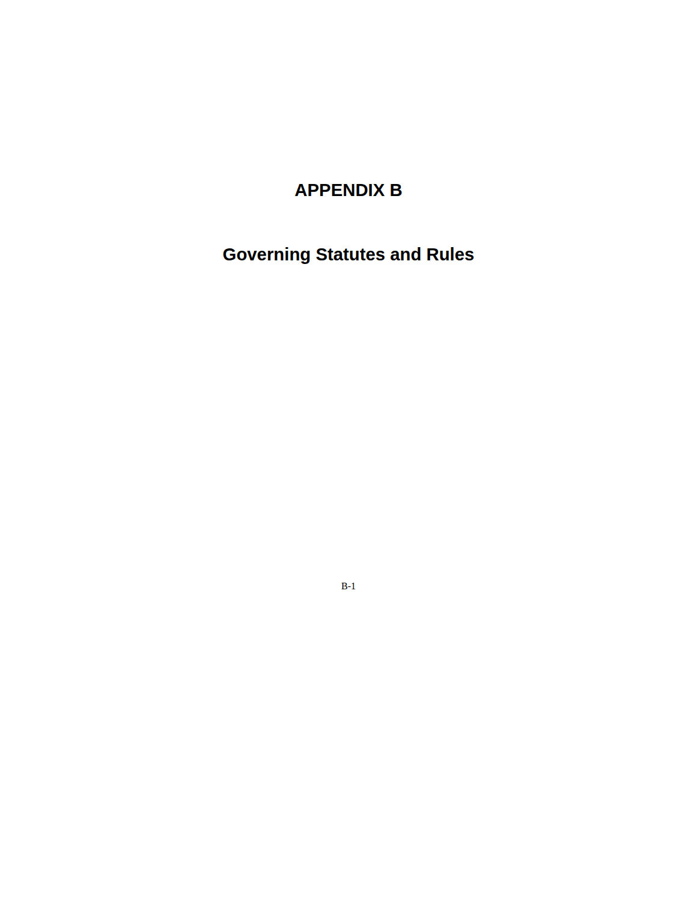APPENDIX B
Governing Statutes and Rules
B-1